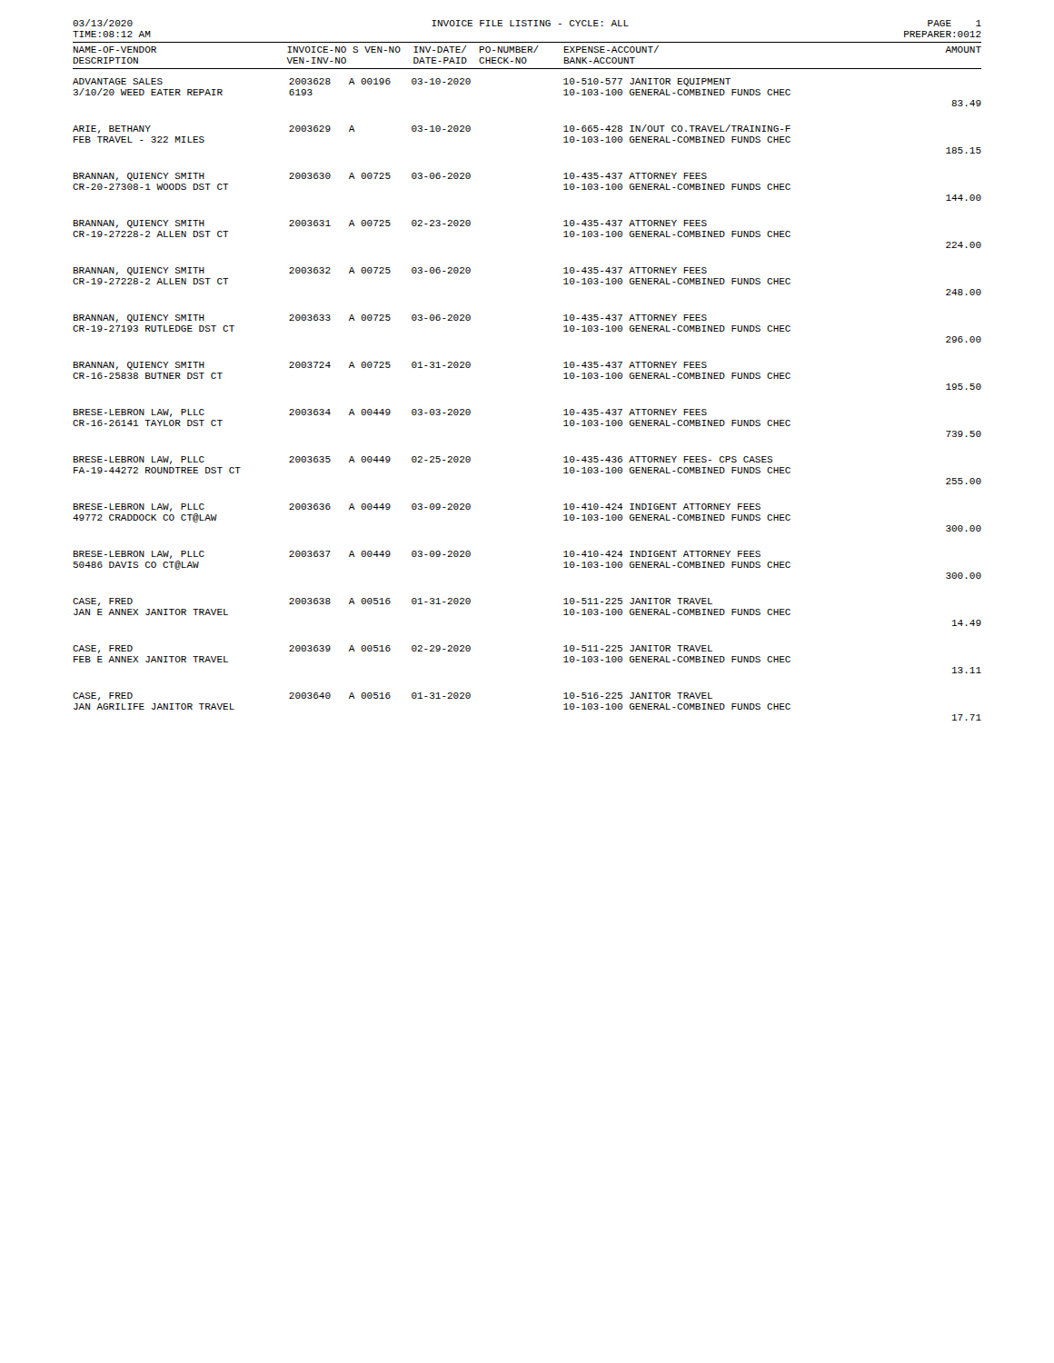03/13/2020 INVOICE FILE LISTING - CYCLE: ALL PAGE 1
TIME:08:12 AM PREPARER:0012
| NAME-OF-VENDOR | INVOICE-NO S VEN-NO | INV-DATE/ PO-NUMBER/ | EXPENSE-ACCOUNT/ | AMOUNT |
| --- | --- | --- | --- | --- |
| DESCRIPTION | VEN-INV-NO | DATE-PAID CHECK-NO | BANK-ACCOUNT | |
| ADVANTAGE SALES | 2003628 A 00196 | 03-10-2020 | 10-510-577 JANITOR EQUIPMENT | |
| 3/10/20 WEED EATER REPAIR | 6193 | | 10-103-100 GENERAL-COMBINED FUNDS CHEC | |
| | | | | 83.49 |
| ARIE, BETHANY | 2003629 A | 03-10-2020 | 10-665-428 IN/OUT CO.TRAVEL/TRAINING-F | |
| FEB TRAVEL - 322 MILES | | | 10-103-100 GENERAL-COMBINED FUNDS CHEC | |
| | | | | 185.15 |
| BRANNAN, QUIENCY SMITH | 2003630 A 00725 | 03-06-2020 | 10-435-437 ATTORNEY FEES | |
| CR-20-27308-1 WOODS DST CT | | | 10-103-100 GENERAL-COMBINED FUNDS CHEC | |
| | | | | 144.00 |
| BRANNAN, QUIENCY SMITH | 2003631 A 00725 | 02-23-2020 | 10-435-437 ATTORNEY FEES | |
| CR-19-27228-2 ALLEN DST CT | | | 10-103-100 GENERAL-COMBINED FUNDS CHEC | |
| | | | | 224.00 |
| BRANNAN, QUIENCY SMITH | 2003632 A 00725 | 03-06-2020 | 10-435-437 ATTORNEY FEES | |
| CR-19-27228-2 ALLEN DST CT | | | 10-103-100 GENERAL-COMBINED FUNDS CHEC | |
| | | | | 248.00 |
| BRANNAN, QUIENCY SMITH | 2003633 A 00725 | 03-06-2020 | 10-435-437 ATTORNEY FEES | |
| CR-19-27193 RUTLEDGE DST CT | | | 10-103-100 GENERAL-COMBINED FUNDS CHEC | |
| | | | | 296.00 |
| BRANNAN, QUIENCY SMITH | 2003724 A 00725 | 01-31-2020 | 10-435-437 ATTORNEY FEES | |
| CR-16-25838 BUTNER DST CT | | | 10-103-100 GENERAL-COMBINED FUNDS CHEC | |
| | | | | 195.50 |
| BRESE-LEBRON LAW, PLLC | 2003634 A 00449 | 03-03-2020 | 10-435-437 ATTORNEY FEES | |
| CR-16-26141 TAYLOR DST CT | | | 10-103-100 GENERAL-COMBINED FUNDS CHEC | |
| | | | | 739.50 |
| BRESE-LEBRON LAW, PLLC | 2003635 A 00449 | 02-25-2020 | 10-435-436 ATTORNEY FEES- CPS CASES | |
| FA-19-44272 ROUNDTREE DST CT | | | 10-103-100 GENERAL-COMBINED FUNDS CHEC | |
| | | | | 255.00 |
| BRESE-LEBRON LAW, PLLC | 2003636 A 00449 | 03-09-2020 | 10-410-424 INDIGENT ATTORNEY FEES | |
| 49772 CRADDOCK CO CT@LAW | | | 10-103-100 GENERAL-COMBINED FUNDS CHEC | |
| | | | | 300.00 |
| BRESE-LEBRON LAW, PLLC | 2003637 A 00449 | 03-09-2020 | 10-410-424 INDIGENT ATTORNEY FEES | |
| 50486 DAVIS CO CT@LAW | | | 10-103-100 GENERAL-COMBINED FUNDS CHEC | |
| | | | | 300.00 |
| CASE, FRED | 2003638 A 00516 | 01-31-2020 | 10-511-225 JANITOR TRAVEL | |
| JAN E ANNEX JANITOR TRAVEL | | | 10-103-100 GENERAL-COMBINED FUNDS CHEC | |
| | | | | 14.49 |
| CASE, FRED | 2003639 A 00516 | 02-29-2020 | 10-511-225 JANITOR TRAVEL | |
| FEB E ANNEX JANITOR TRAVEL | | | 10-103-100 GENERAL-COMBINED FUNDS CHEC | |
| | | | | 13.11 |
| CASE, FRED | 2003640 A 00516 | 01-31-2020 | 10-516-225 JANITOR TRAVEL | |
| JAN AGRILIFE JANITOR TRAVEL | | | 10-103-100 GENERAL-COMBINED FUNDS CHEC | |
| | | | | 17.71 |